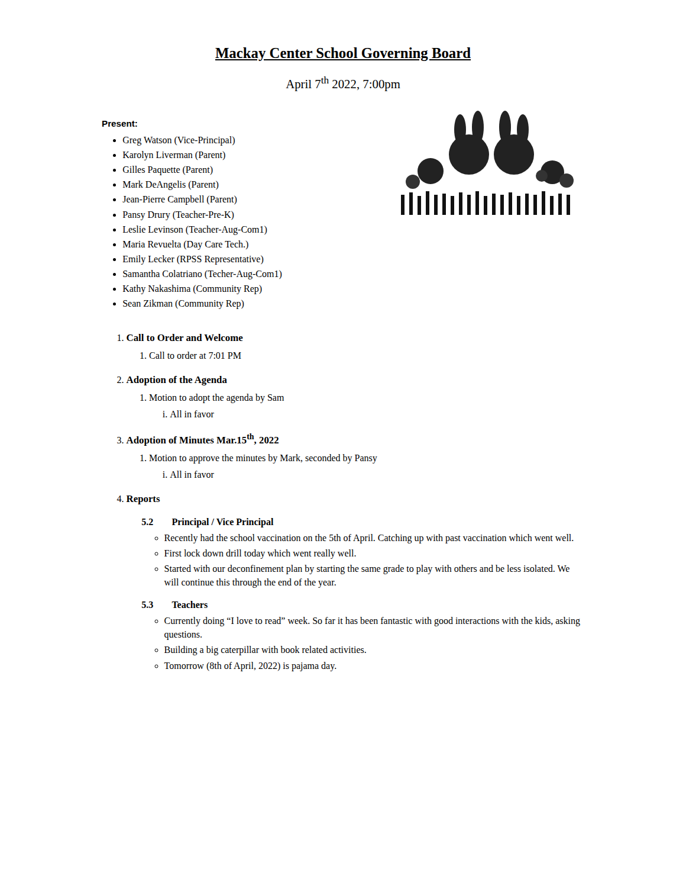Mackay Center School Governing Board
April 7th 2022, 7:00pm
Present:
Greg Watson (Vice-Principal)
Karolyn Liverman (Parent)
Gilles Paquette (Parent)
Mark DeAngelis (Parent)
Jean-Pierre Campbell (Parent)
Pansy Drury (Teacher-Pre-K)
Leslie Levinson (Teacher-Aug-Com1)
Maria Revuelta (Day Care Tech.)
Emily Lecker (RPSS Representative)
Samantha Colatriano (Techer-Aug-Com1)
Kathy Nakashima (Community Rep)
Sean Zikman (Community Rep)
Call to Order and Welcome
Call to order at 7:01 PM
Adoption of the Agenda
Motion to adopt the agenda by Sam
All in favor
Adoption of Minutes Mar.15th, 2022
Motion to approve the minutes by Mark, seconded by Pansy
All in favor
Reports
5.2 Principal / Vice Principal
Recently had the school vaccination on the 5th of April. Catching up with past vaccination which went well.
First lock down drill today which went really well.
Started with our deconfinement plan by starting the same grade to play with others and be less isolated. We will continue this through the end of the year.
5.3 Teachers
Currently doing “I love to read” week. So far it has been fantastic with good interactions with the kids, asking questions.
Building a big caterpillar with book related activities.
Tomorrow (8th of April, 2022) is pajama day.